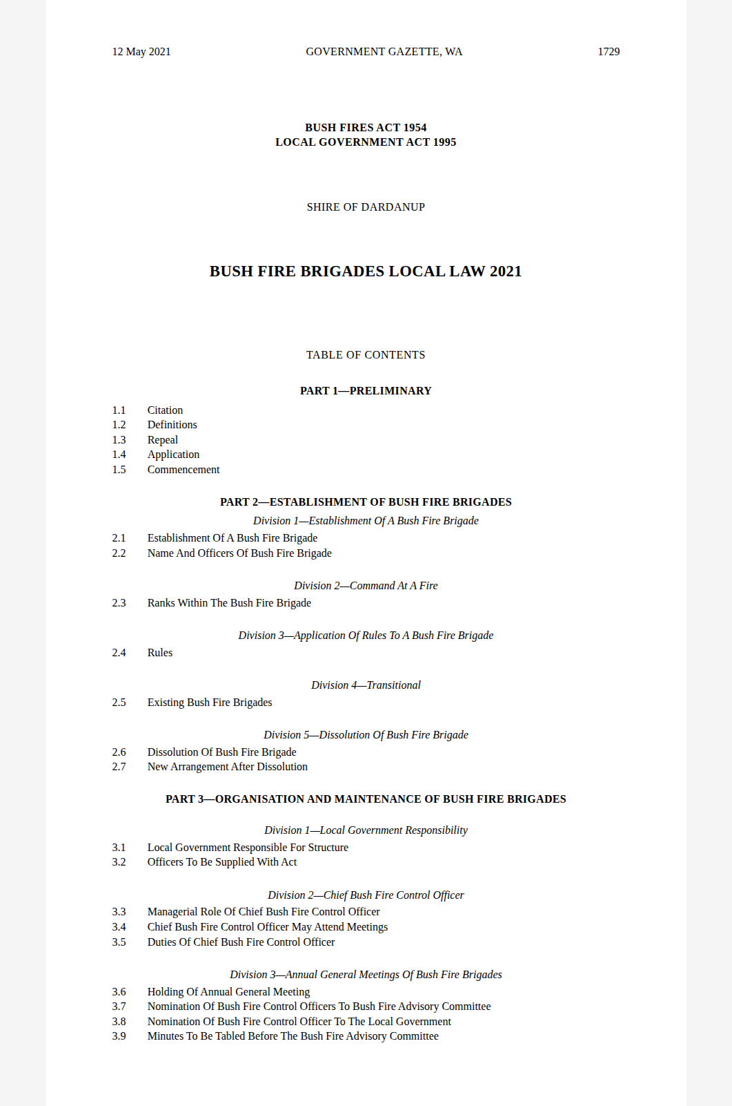12 May 2021 GOVERNMENT GAZETTE, WA 1729
BUSH FIRES ACT 1954
LOCAL GOVERNMENT ACT 1995
SHIRE OF DARDANUP
BUSH FIRE BRIGADES LOCAL LAW 2021
TABLE OF CONTENTS
PART 1—PRELIMINARY
1.1 Citation
1.2 Definitions
1.3 Repeal
1.4 Application
1.5 Commencement
PART 2—ESTABLISHMENT OF BUSH FIRE BRIGADES
Division 1—Establishment Of A Bush Fire Brigade
2.1 Establishment Of A Bush Fire Brigade
2.2 Name And Officers Of Bush Fire Brigade
Division 2—Command At A Fire
2.3 Ranks Within The Bush Fire Brigade
Division 3—Application Of Rules To A Bush Fire Brigade
2.4 Rules
Division 4—Transitional
2.5 Existing Bush Fire Brigades
Division 5—Dissolution Of Bush Fire Brigade
2.6 Dissolution Of Bush Fire Brigade
2.7 New Arrangement After Dissolution
PART 3—ORGANISATION AND MAINTENANCE OF BUSH FIRE BRIGADES
Division 1—Local Government Responsibility
3.1 Local Government Responsible For Structure
3.2 Officers To Be Supplied With Act
Division 2—Chief Bush Fire Control Officer
3.3 Managerial Role Of Chief Bush Fire Control Officer
3.4 Chief Bush Fire Control Officer May Attend Meetings
3.5 Duties Of Chief Bush Fire Control Officer
Division 3—Annual General Meetings Of Bush Fire Brigades
3.6 Holding Of Annual General Meeting
3.7 Nomination Of Bush Fire Control Officers To Bush Fire Advisory Committee
3.8 Nomination Of Bush Fire Control Officer To The Local Government
3.9 Minutes To Be Tabled Before The Bush Fire Advisory Committee